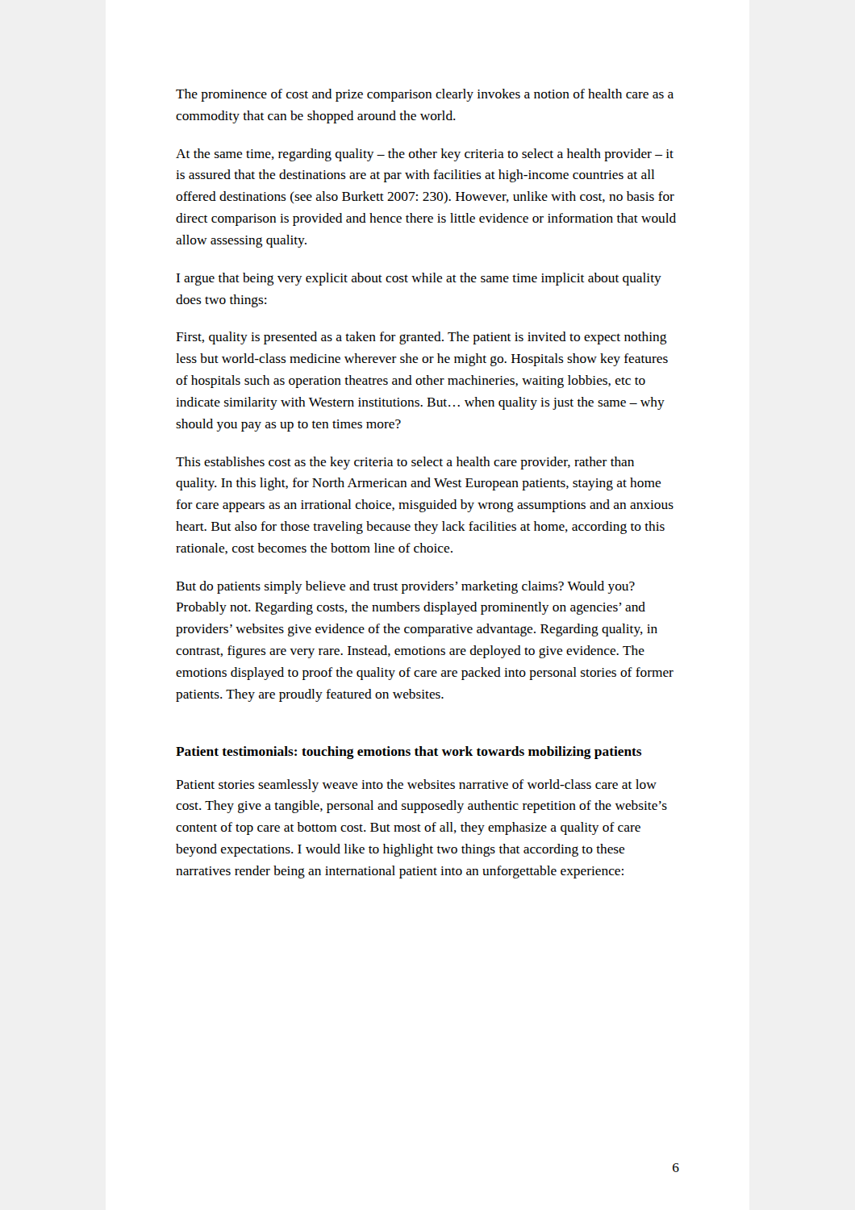The prominence of cost and prize comparison clearly invokes a notion of health care as a commodity that can be shopped around the world.
At the same time, regarding quality – the other key criteria to select a health provider – it is assured that the destinations are at par with facilities at high-income countries at all offered destinations (see also Burkett 2007: 230). However, unlike with cost, no basis for direct comparison is provided and hence there is little evidence or information that would allow assessing quality.
I argue that being very explicit about cost while at the same time implicit about quality does two things:
First, quality is presented as a taken for granted. The patient is invited to expect nothing less but world-class medicine wherever she or he might go. Hospitals show key features of hospitals such as operation theatres and other machineries, waiting lobbies, etc to indicate similarity with Western institutions. But… when quality is just the same – why should you pay as up to ten times more?
This establishes cost as the key criteria to select a health care provider, rather than quality. In this light, for North Armerican and West European patients, staying at home for care appears as an irrational choice, misguided by wrong assumptions and an anxious heart. But also for those traveling because they lack facilities at home, according to this rationale, cost becomes the bottom line of choice.
But do patients simply believe and trust providers’ marketing claims? Would you? Probably not. Regarding costs, the numbers displayed prominently on agencies’ and providers’ websites give evidence of the comparative advantage. Regarding quality, in contrast, figures are very rare. Instead, emotions are deployed to give evidence. The emotions displayed to proof the quality of care are packed into personal stories of former patients. They are proudly featured on websites.
Patient testimonials: touching emotions that work towards mobilizing patients
Patient stories seamlessly weave into the websites narrative of world-class care at low cost. They give a tangible, personal and supposedly authentic repetition of the website’s content of top care at bottom cost. But most of all, they emphasize a quality of care beyond expectations. I would like to highlight two things that according to these narratives render being an international patient into an unforgettable experience:
6